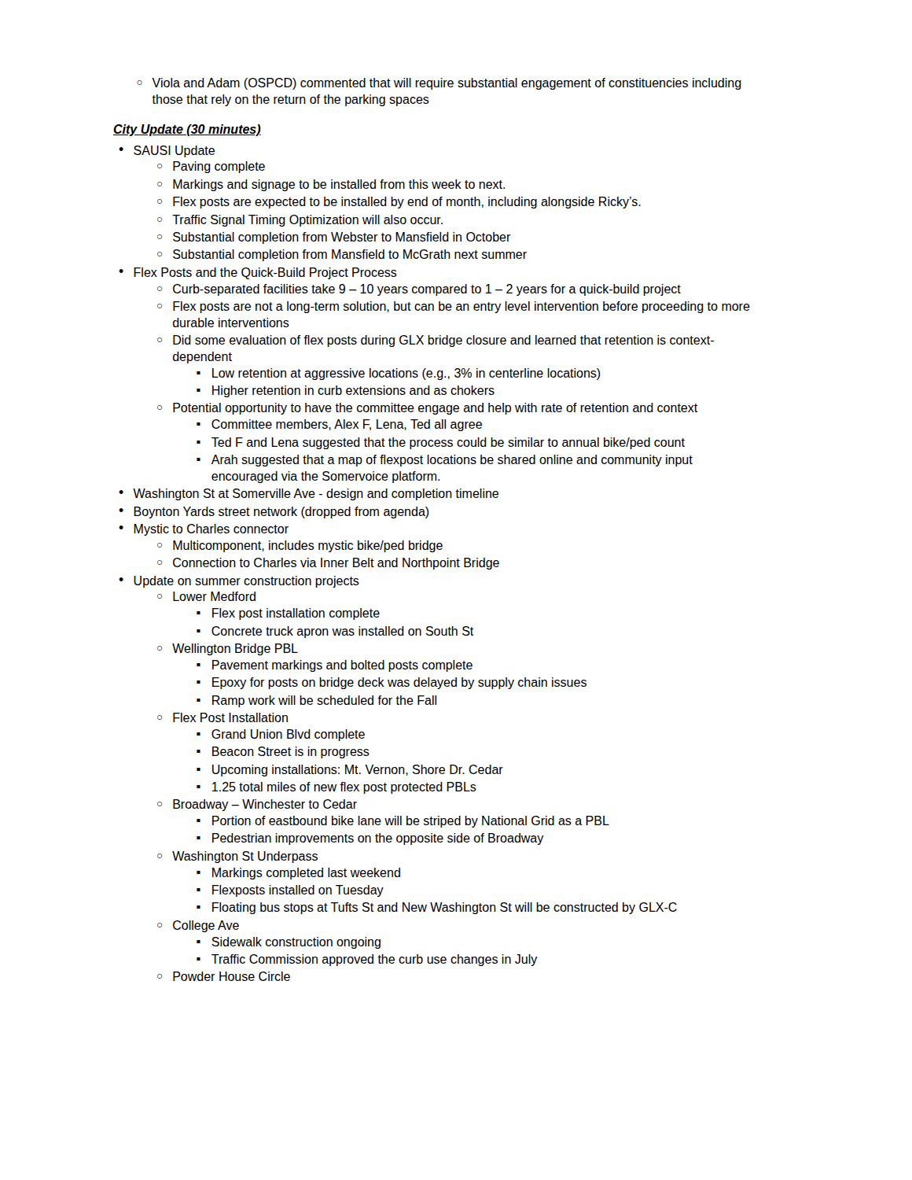Viola and Adam (OSPCD) commented that will require substantial engagement of constituencies including those that rely on the return of the parking spaces
City Update (30 minutes)
SAUSI Update
Paving complete
Markings and signage to be installed from this week to next.
Flex posts are expected to be installed by end of month, including alongside Ricky’s.
Traffic Signal Timing Optimization will also occur.
Substantial completion from Webster to Mansfield in October
Substantial completion from Mansfield to McGrath next summer
Flex Posts and the Quick-Build Project Process
Curb-separated facilities take 9 – 10 years compared to 1 – 2 years for a quick-build project
Flex posts are not a long-term solution, but can be an entry level intervention before proceeding to more durable interventions
Did some evaluation of flex posts during GLX bridge closure and learned that retention is context-dependent
Low retention at aggressive locations (e.g., 3% in centerline locations)
Higher retention in curb extensions and as chokers
Potential opportunity to have the committee engage and help with rate of retention and context
Committee members, Alex F, Lena, Ted all agree
Ted F and Lena suggested that the process could be similar to annual bike/ped count
Arah suggested that a map of flexpost locations be shared online and community input encouraged via the Somervoice platform.
Washington St at Somerville Ave - design and completion timeline
Boynton Yards street network (dropped from agenda)
Mystic to Charles connector
Multicomponent, includes mystic bike/ped bridge
Connection to Charles via Inner Belt and Northpoint Bridge
Update on summer construction projects
Lower Medford
Flex post installation complete
Concrete truck apron was installed on South St
Wellington Bridge PBL
Pavement markings and bolted posts complete
Epoxy for posts on bridge deck was delayed by supply chain issues
Ramp work will be scheduled for the Fall
Flex Post Installation
Grand Union Blvd complete
Beacon Street is in progress
Upcoming installations: Mt. Vernon, Shore Dr. Cedar
1.25 total miles of new flex post protected PBLs
Broadway – Winchester to Cedar
Portion of eastbound bike lane will be striped by National Grid as a PBL
Pedestrian improvements on the opposite side of Broadway
Washington St Underpass
Markings completed last weekend
Flexposts installed on Tuesday
Floating bus stops at Tufts St and New Washington St will be constructed by GLX-C
College Ave
Sidewalk construction ongoing
Traffic Commission approved the curb use changes in July
Powder House Circle